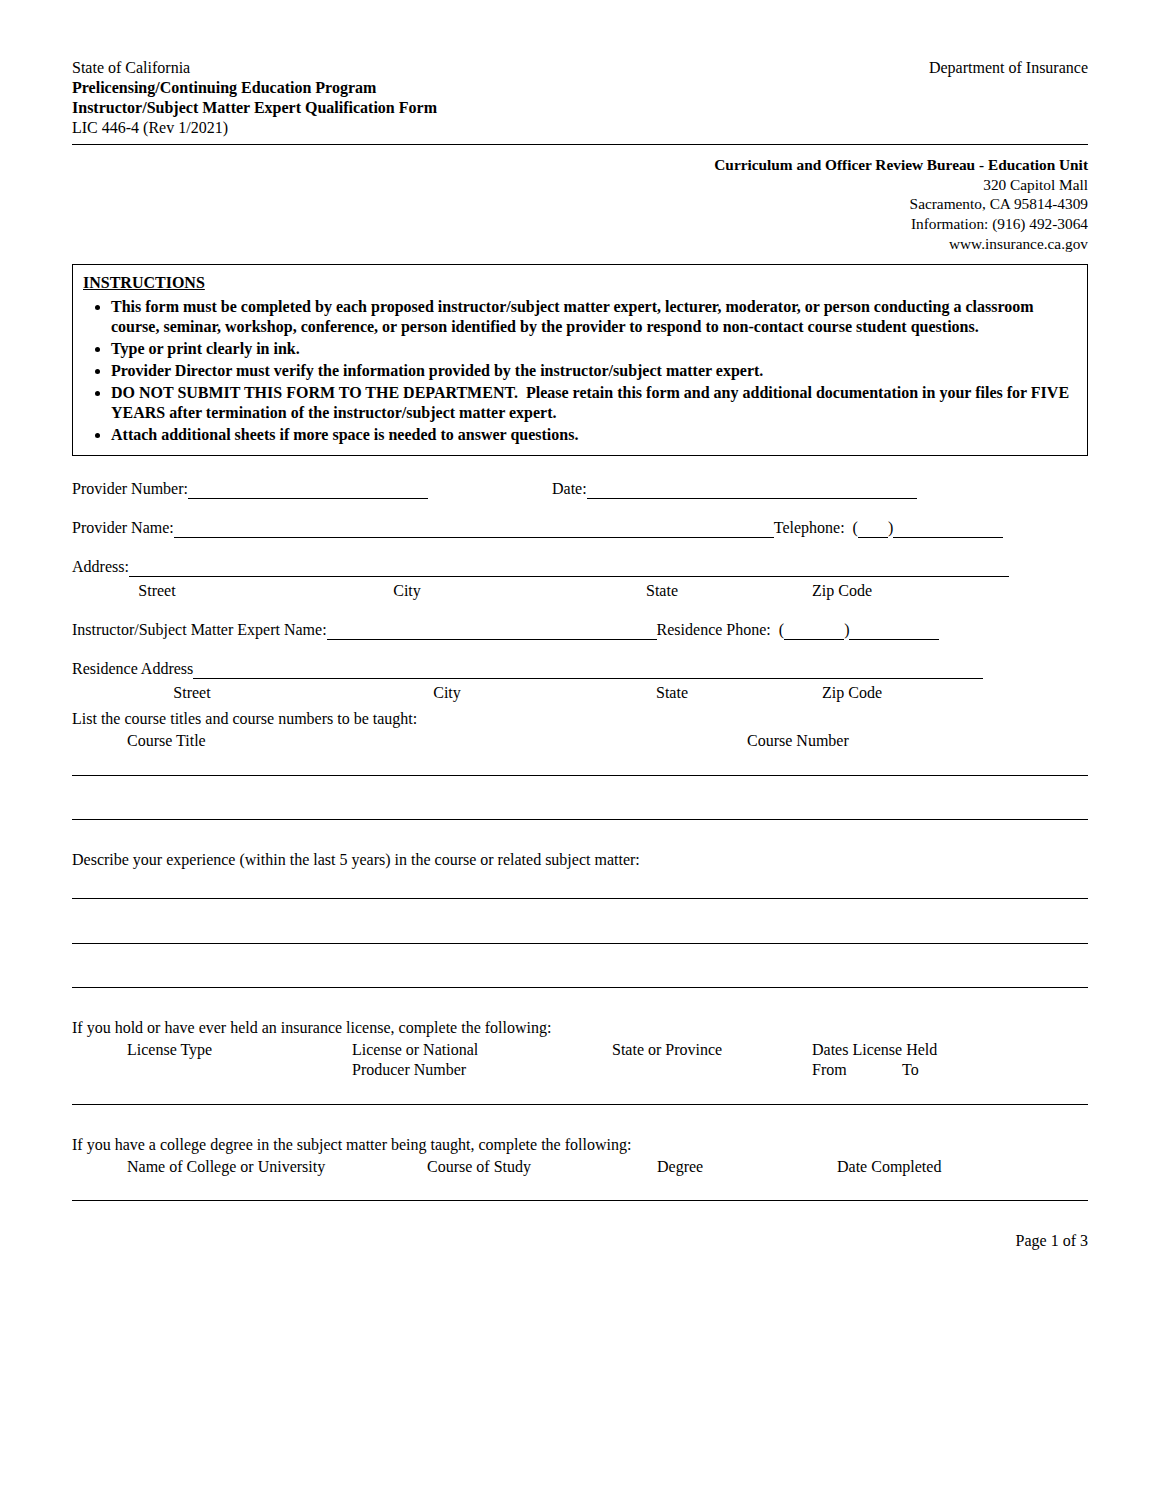State of California
Prelicensing/Continuing Education Program
Instructor/Subject Matter Expert Qualification Form
LIC 446-4 (Rev 1/2021)
Department of Insurance
Curriculum and Officer Review Bureau - Education Unit
320 Capitol Mall
Sacramento, CA 95814-4309
Information: (916) 492-3064
www.insurance.ca.gov
INSTRUCTIONS
This form must be completed by each proposed instructor/subject matter expert, lecturer, moderator, or person conducting a classroom course, seminar, workshop, conference, or person identified by the provider to respond to non-contact course student questions.
Type or print clearly in ink.
Provider Director must verify the information provided by the instructor/subject matter expert.
DO NOT SUBMIT THIS FORM TO THE DEPARTMENT. Please retain this form and any additional documentation in your files for FIVE YEARS after termination of the instructor/subject matter expert.
Attach additional sheets if more space is needed to answer questions.
Provider Number: Date:
Provider Name: Telephone: ( )
Address:
Street City State Zip Code
Instructor/Subject Matter Expert Name: Residence Phone: ( )
Residence Address
Street City State Zip Code
List the course titles and course numbers to be taught:
Course Title Course Number
Describe your experience (within the last 5 years) in the course or related subject matter:
If you hold or have ever held an insurance license, complete the following:
License Type License or National State or Province Dates License Held
Producer Number From To
If you have a college degree in the subject matter being taught, complete the following:
Name of College or University Course of Study Degree Date Completed
Page 1 of 3